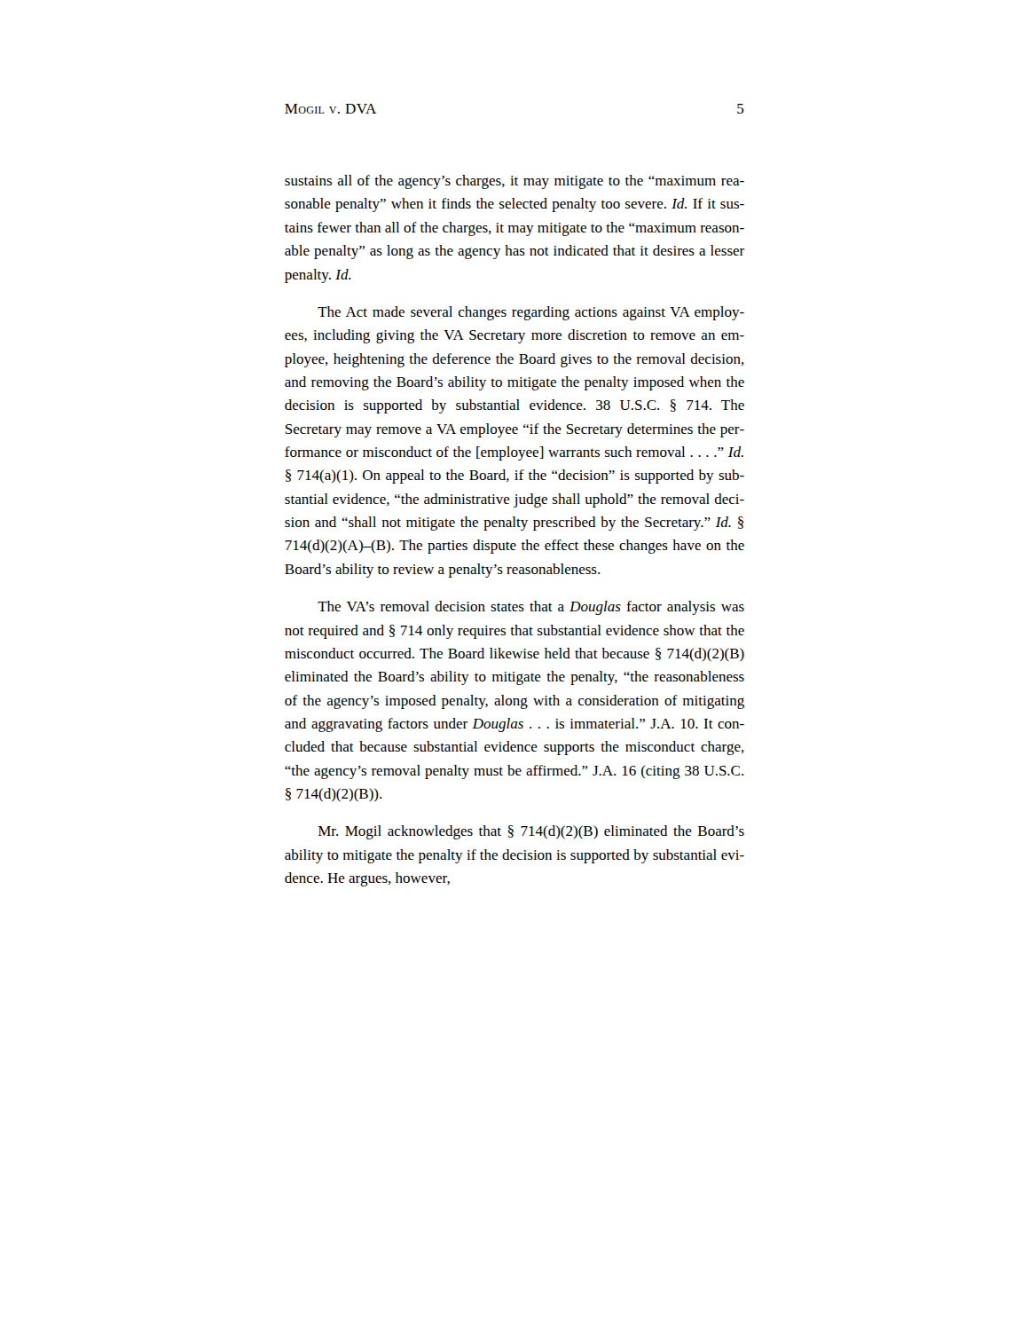Mogil v. DVA 5
sustains all of the agency’s charges, it may mitigate to the “maximum reasonable penalty” when it finds the selected penalty too severe. Id. If it sustains fewer than all of the charges, it may mitigate to the “maximum reasonable penalty” as long as the agency has not indicated that it desires a lesser penalty. Id.
The Act made several changes regarding actions against VA employees, including giving the VA Secretary more discretion to remove an employee, heightening the deference the Board gives to the removal decision, and removing the Board’s ability to mitigate the penalty imposed when the decision is supported by substantial evidence. 38 U.S.C. § 714. The Secretary may remove a VA employee “if the Secretary determines the performance or misconduct of the [employee] warrants such removal . . . .” Id. § 714(a)(1). On appeal to the Board, if the “decision” is supported by substantial evidence, “the administrative judge shall uphold” the removal decision and “shall not mitigate the penalty prescribed by the Secretary.” Id. § 714(d)(2)(A)–(B). The parties dispute the effect these changes have on the Board’s ability to review a penalty’s reasonableness.
The VA’s removal decision states that a Douglas factor analysis was not required and § 714 only requires that substantial evidence show that the misconduct occurred. The Board likewise held that because § 714(d)(2)(B) eliminated the Board’s ability to mitigate the penalty, “the reasonableness of the agency’s imposed penalty, along with a consideration of mitigating and aggravating factors under Douglas . . . is immaterial.” J.A. 10. It concluded that because substantial evidence supports the misconduct charge, “the agency’s removal penalty must be affirmed.” J.A. 16 (citing 38 U.S.C. § 714(d)(2)(B)).
Mr. Mogil acknowledges that § 714(d)(2)(B) eliminated the Board’s ability to mitigate the penalty if the decision is supported by substantial evidence. He argues, however,